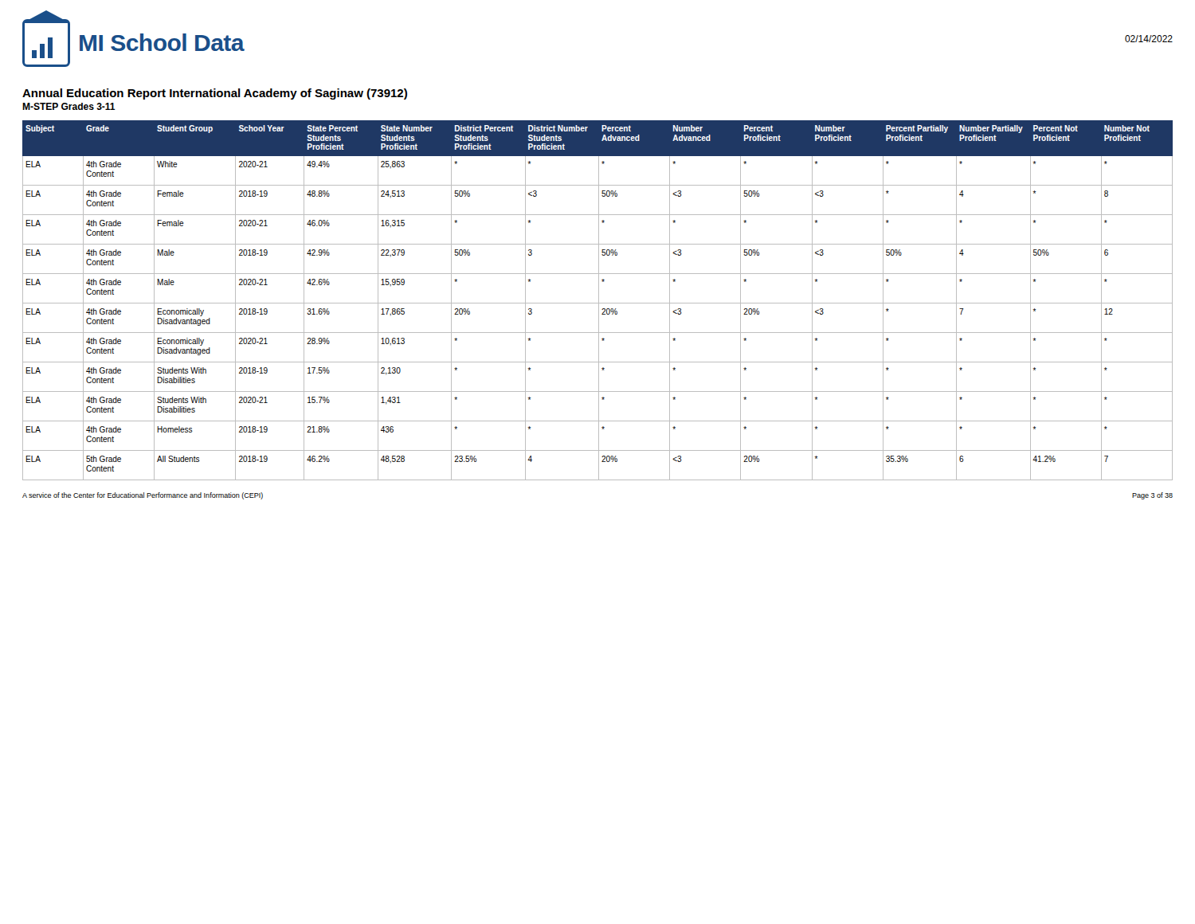MI School Data
02/14/2022
Annual Education Report International Academy of Saginaw (73912)
M-STEP Grades 3-11
| Subject | Grade | Student Group | School Year | State Percent Students Proficient | State Number Students Proficient | District Percent Students Proficient | District Number Students Proficient | Percent Advanced | Number Advanced | Percent Proficient | Number Proficient | Percent Partially Proficient | Number Partially Proficient | Percent Not Proficient | Number Not Proficient |
| --- | --- | --- | --- | --- | --- | --- | --- | --- | --- | --- | --- | --- | --- | --- | --- |
| ELA | 4th Grade Content | White | 2020-21 | 49.4% | 25,863 | * | * | * | * | * | * | * | * | * | * |
| ELA | 4th Grade Content | Female | 2018-19 | 48.8% | 24,513 | 50% | <3 | 50% | <3 | 50% | <3 | * | 4 | * | 8 |
| ELA | 4th Grade Content | Female | 2020-21 | 46.0% | 16,315 | * | * | * | * | * | * | * | * | * | * |
| ELA | 4th Grade Content | Male | 2018-19 | 42.9% | 22,379 | 50% | 3 | 50% | <3 | 50% | <3 | 50% | 4 | 50% | 6 |
| ELA | 4th Grade Content | Male | 2020-21 | 42.6% | 15,959 | * | * | * | * | * | * | * | * | * | * |
| ELA | 4th Grade Content | Economically Disadvantaged | 2018-19 | 31.6% | 17,865 | 20% | 3 | 20% | <3 | 20% | <3 | * | 7 | * | 12 |
| ELA | 4th Grade Content | Economically Disadvantaged | 2020-21 | 28.9% | 10,613 | * | * | * | * | * | * | * | * | * | * |
| ELA | 4th Grade Content | Students With Disabilities | 2018-19 | 17.5% | 2,130 | * | * | * | * | * | * | * | * | * | * |
| ELA | 4th Grade Content | Students With Disabilities | 2020-21 | 15.7% | 1,431 | * | * | * | * | * | * | * | * | * | * |
| ELA | 4th Grade Content | Homeless | 2018-19 | 21.8% | 436 | * | * | * | * | * | * | * | * | * | * |
| ELA | 5th Grade Content | All Students | 2018-19 | 46.2% | 48,528 | 23.5% | 4 | 20% | <3 | 20% | * | 35.3% | 6 | 41.2% | 7 |
A service of the Center for Educational Performance and Information (CEPI) Page 3 of 38